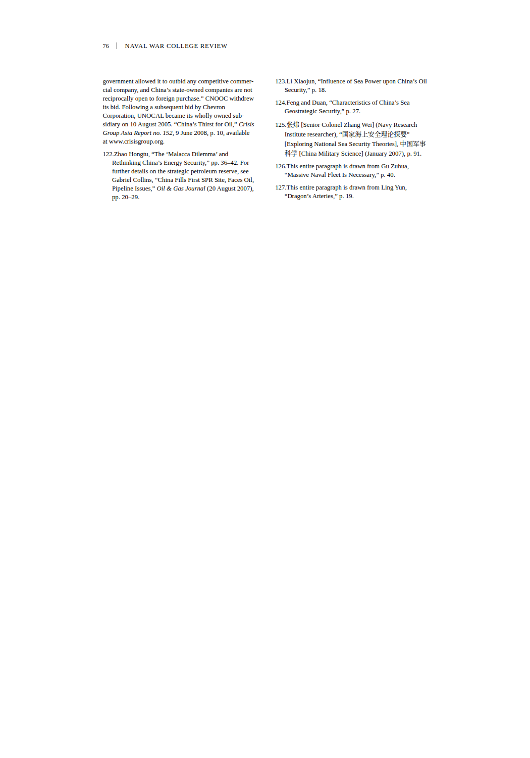76 NAVAL WAR COLLEGE REVIEW
government allowed it to outbid any competitive commercial company, and China’s state-owned companies are not reciprocally open to foreign purchase.” CNOOC withdrew its bid. Following a subsequent bid by Chevron Corporation, UNOCAL became its wholly owned subsidiary on 10 August 2005. “China’s Thirst for Oil,” Crisis Group Asia Report no. 152, 9 June 2008, p. 10, available at www.crisisgroup.org.
122. Zhao Hongtu, “The ‘Malacca Dilemma’ and Rethinking China’s Energy Security,” pp. 36–42. For further details on the strategic petroleum reserve, see Gabriel Collins, “China Fills First SPR Site, Faces Oil, Pipeline Issues,” Oil & Gas Journal (20 August 2007), pp. 20–29.
123. Li Xiaojun, “Influence of Sea Power upon China’s Oil Security,” p. 18.
124. Feng and Duan, “Characteristics of China’s Sea Geostrategic Security,” p. 27.
125. 张炜 [Senior Colonel Zhang Wei] (Navy Research Institute researcher), “国家海上安全理论探要” [Exploring National Sea Security Theories], 中国军事科学 [China Military Science] (January 2007), p. 91.
126. This entire paragraph is drawn from Gu Zuhua, “Massive Naval Fleet Is Necessary,” p. 40.
127. This entire paragraph is drawn from Ling Yun, “Dragon’s Arteries,” p. 19.